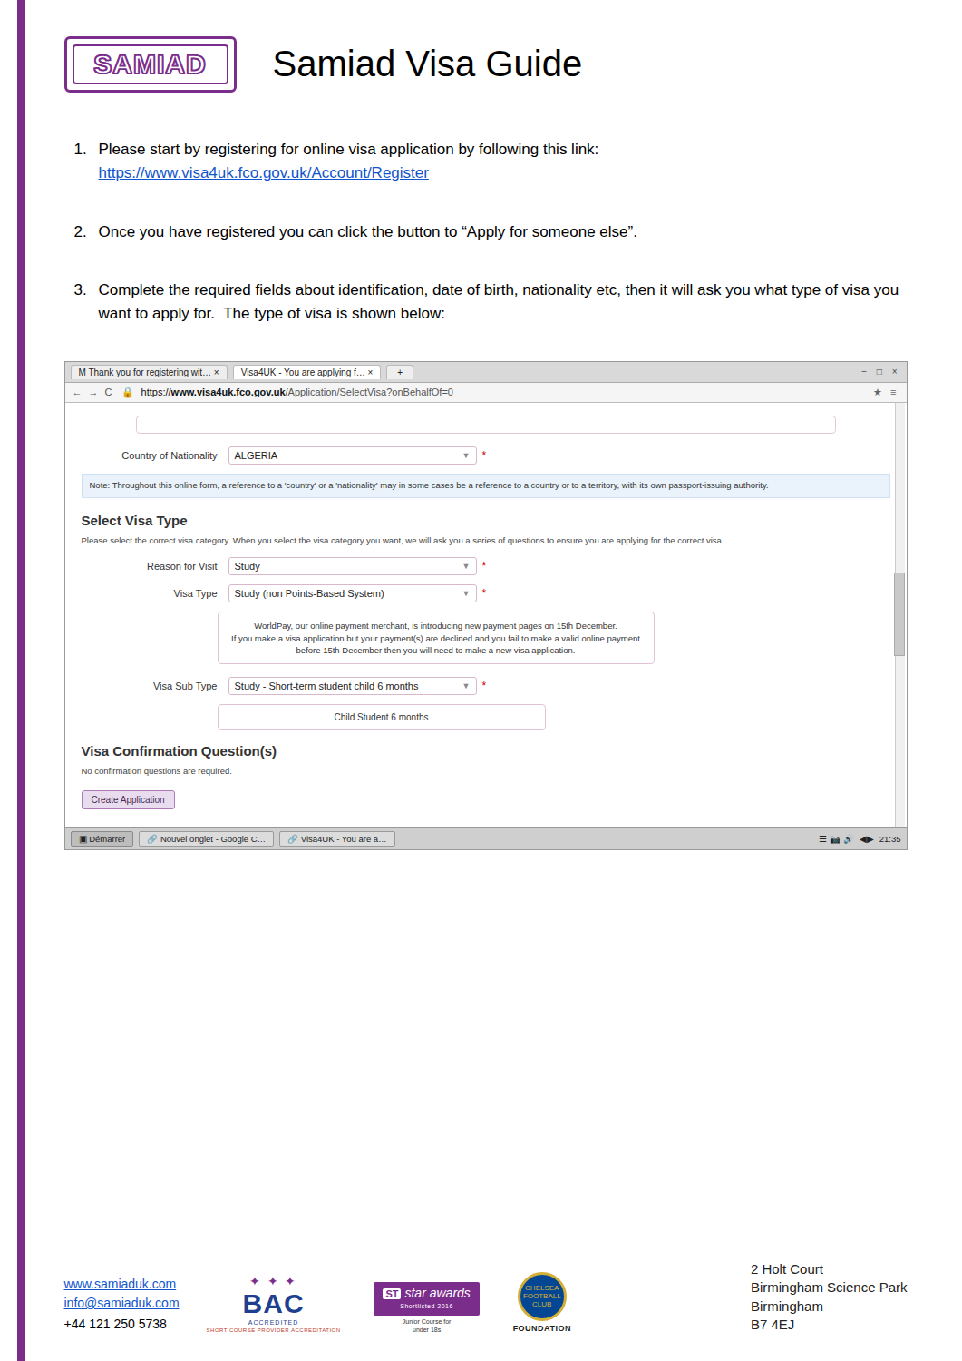SAMIAD
Samiad Visa Guide
Please start by registering for online visa application by following this link:
https://www.visa4uk.fco.gov.uk/Account/Register
Once you have registered you can click the button to “Apply for someone else”.
Complete the required fields about identification, date of birth, nationality etc, then it will ask you what type of visa you want to apply for. The type of visa is shown below:
M Thank you for registering wit… × Visa4UK - You are applying f… × + − □ ×
← → C 🔒 https://www.visa4uk.fco.gov.uk/Application/SelectVisa?onBehalfOf=0 ★ ≡
Country of Nationality
ALGERIA▼
*
Note: Throughout this online form, a reference to a 'country' or a 'nationality' may in some cases be a reference to a country or to a territory, with its own passport-issuing authority.
Select Visa Type
Please select the correct visa category. When you select the visa category you want, we will ask you a series of questions to ensure you are applying for the correct visa.
Reason for Visit
Study▼
*
Visa Type
Study (non Points-Based System)▼
*
WorldPay, our online payment merchant, is introducing new payment pages on 15th December.
If you make a visa application but your payment(s) are declined and you fail to make a valid online payment before 15th December then you will need to make a new visa application.
Visa Sub Type
Study - Short-term student child 6 months▼
*
Child Student 6 months
Visa Confirmation Question(s)
No confirmation questions are required.
Create Application
▣ Démarrer 🔗 Nouvel onglet - Google C… 🔗 Visa4UK - You are a… ☰ 📷 🔊 ◀▶ 21:35
www.samiaduk.com info@samiaduk.com
+44 121 250 5738
✦ ✦ ✦
BAC
ACCREDITED
SHORT COURSE PROVIDER ACCREDITATION
ST star awards
Shortlisted 2016
Junior Course for
under 18s
CHELSEA
FOOTBALL
CLUB
FOUNDATION
2 Holt Court
Birmingham Science Park
Birmingham
B7 4EJ